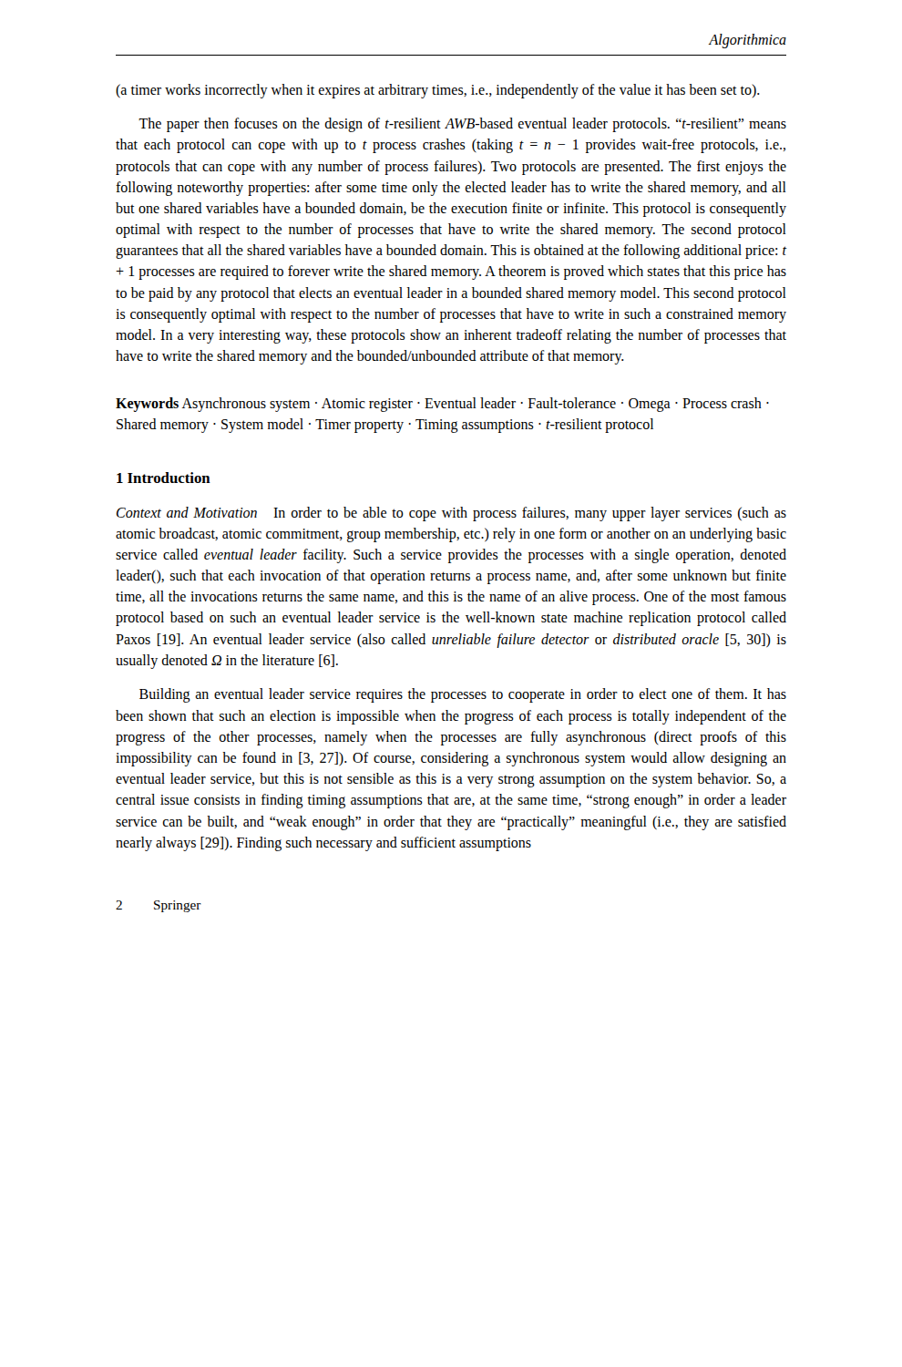Algorithmica
(a timer works incorrectly when it expires at arbitrary times, i.e., independently of the value it has been set to).
The paper then focuses on the design of t-resilient AWB-based eventual leader protocols. “t-resilient” means that each protocol can cope with up to t process crashes (taking t = n − 1 provides wait-free protocols, i.e., protocols that can cope with any number of process failures). Two protocols are presented. The first enjoys the following noteworthy properties: after some time only the elected leader has to write the shared memory, and all but one shared variables have a bounded domain, be the execution finite or infinite. This protocol is consequently optimal with respect to the number of processes that have to write the shared memory. The second protocol guarantees that all the shared variables have a bounded domain. This is obtained at the following additional price: t + 1 processes are required to forever write the shared memory. A theorem is proved which states that this price has to be paid by any protocol that elects an eventual leader in a bounded shared memory model. This second protocol is consequently optimal with respect to the number of processes that have to write in such a constrained memory model. In a very interesting way, these protocols show an inherent tradeoff relating the number of processes that have to write the shared memory and the bounded/unbounded attribute of that memory.
Keywords Asynchronous system · Atomic register · Eventual leader · Fault-tolerance · Omega · Process crash · Shared memory · System model · Timer property · Timing assumptions · t-resilient protocol
1 Introduction
Context and Motivation In order to be able to cope with process failures, many upper layer services (such as atomic broadcast, atomic commitment, group membership, etc.) rely in one form or another on an underlying basic service called eventual leader facility. Such a service provides the processes with a single operation, denoted leader(), such that each invocation of that operation returns a process name, and, after some unknown but finite time, all the invocations returns the same name, and this is the name of an alive process. One of the most famous protocol based on such an eventual leader service is the well-known state machine replication protocol called Paxos [19]. An eventual leader service (also called unreliable failure detector or distributed oracle [5, 30]) is usually denoted Ω in the literature [6].
Building an eventual leader service requires the processes to cooperate in order to elect one of them. It has been shown that such an election is impossible when the progress of each process is totally independent of the progress of the other processes, namely when the processes are fully asynchronous (direct proofs of this impossibility can be found in [3, 27]). Of course, considering a synchronous system would allow designing an eventual leader service, but this is not sensible as this is a very strong assumption on the system behavior. So, a central issue consists in finding timing assumptions that are, at the same time, “strong enough” in order a leader service can be built, and “weak enough” in order that they are “practically” meaningful (i.e., they are satisfied nearly always [29]). Finding such necessary and sufficient assumptions
2 Springer